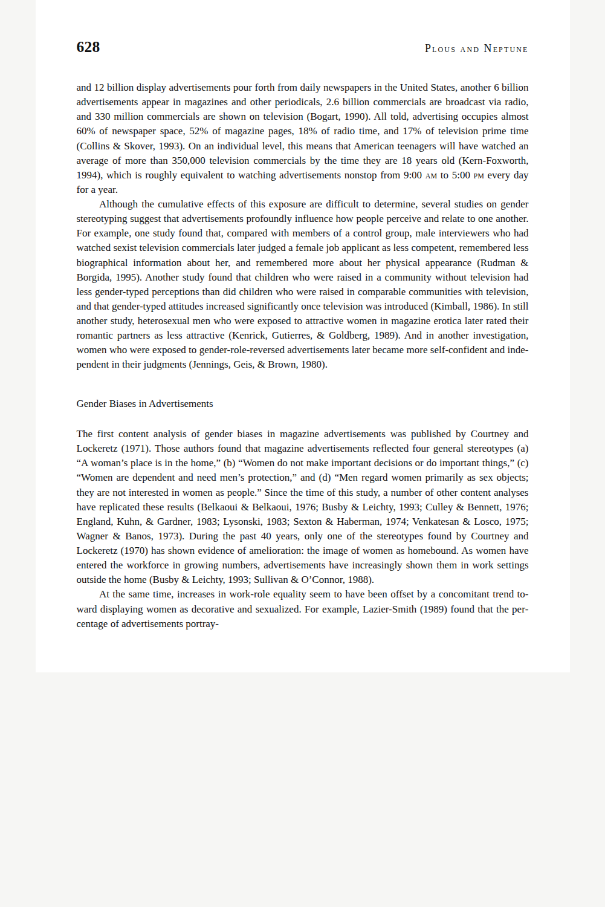628 Plous and Neptune
and 12 billion display advertisements pour forth from daily newspapers in the United States, another 6 billion advertisements appear in magazines and other periodicals, 2.6 billion commercials are broadcast via radio, and 330 million commercials are shown on television (Bogart, 1990). All told, advertising occupies almost 60% of newspaper space, 52% of magazine pages, 18% of radio time, and 17% of television prime time (Collins & Skover, 1993). On an individual level, this means that American teenagers will have watched an average of more than 350,000 television commercials by the time they are 18 years old (Kern-Foxworth, 1994), which is roughly equivalent to watching advertisements nonstop from 9:00 am to 5:00 pm every day for a year.
Although the cumulative effects of this exposure are difficult to determine, several studies on gender stereotyping suggest that advertisements profoundly influence how people perceive and relate to one another. For example, one study found that, compared with members of a control group, male interviewers who had watched sexist television commercials later judged a female job applicant as less competent, remembered less biographical information about her, and remembered more about her physical appearance (Rudman & Borgida, 1995). Another study found that children who were raised in a community without television had less gender-typed perceptions than did children who were raised in comparable communities with television, and that gender-typed attitudes increased significantly once television was introduced (Kimball, 1986). In still another study, heterosexual men who were exposed to attractive women in magazine erotica later rated their romantic partners as less attractive (Kenrick, Gutierres, & Goldberg, 1989). And in another investigation, women who were exposed to gender-role-reversed advertisements later became more self-confident and independent in their judgments (Jennings, Geis, & Brown, 1980).
Gender Biases in Advertisements
The first content analysis of gender biases in magazine advertisements was published by Courtney and Lockeretz (1971). Those authors found that magazine advertisements reflected four general stereotypes (a) “A woman’s place is in the home,” (b) “Women do not make important decisions or do important things,” (c) “Women are dependent and need men’s protection,” and (d) “Men regard women primarily as sex objects; they are not interested in women as people.” Since the time of this study, a number of other content analyses have replicated these results (Belkaoui & Belkaoui, 1976; Busby & Leichty, 1993; Culley & Bennett, 1976; England, Kuhn, & Gardner, 1983; Lysonski, 1983; Sexton & Haberman, 1974; Venkatesan & Losco, 1975; Wagner & Banos, 1973). During the past 40 years, only one of the stereotypes found by Courtney and Lockeretz (1970) has shown evidence of amelioration: the image of women as homebound. As women have entered the workforce in growing numbers, advertisements have increasingly shown them in work settings outside the home (Busby & Leichty, 1993; Sullivan & O’Connor, 1988).
At the same time, increases in work-role equality seem to have been offset by a concomitant trend toward displaying women as decorative and sexualized. For example, Lazier-Smith (1989) found that the percentage of advertisements portray-